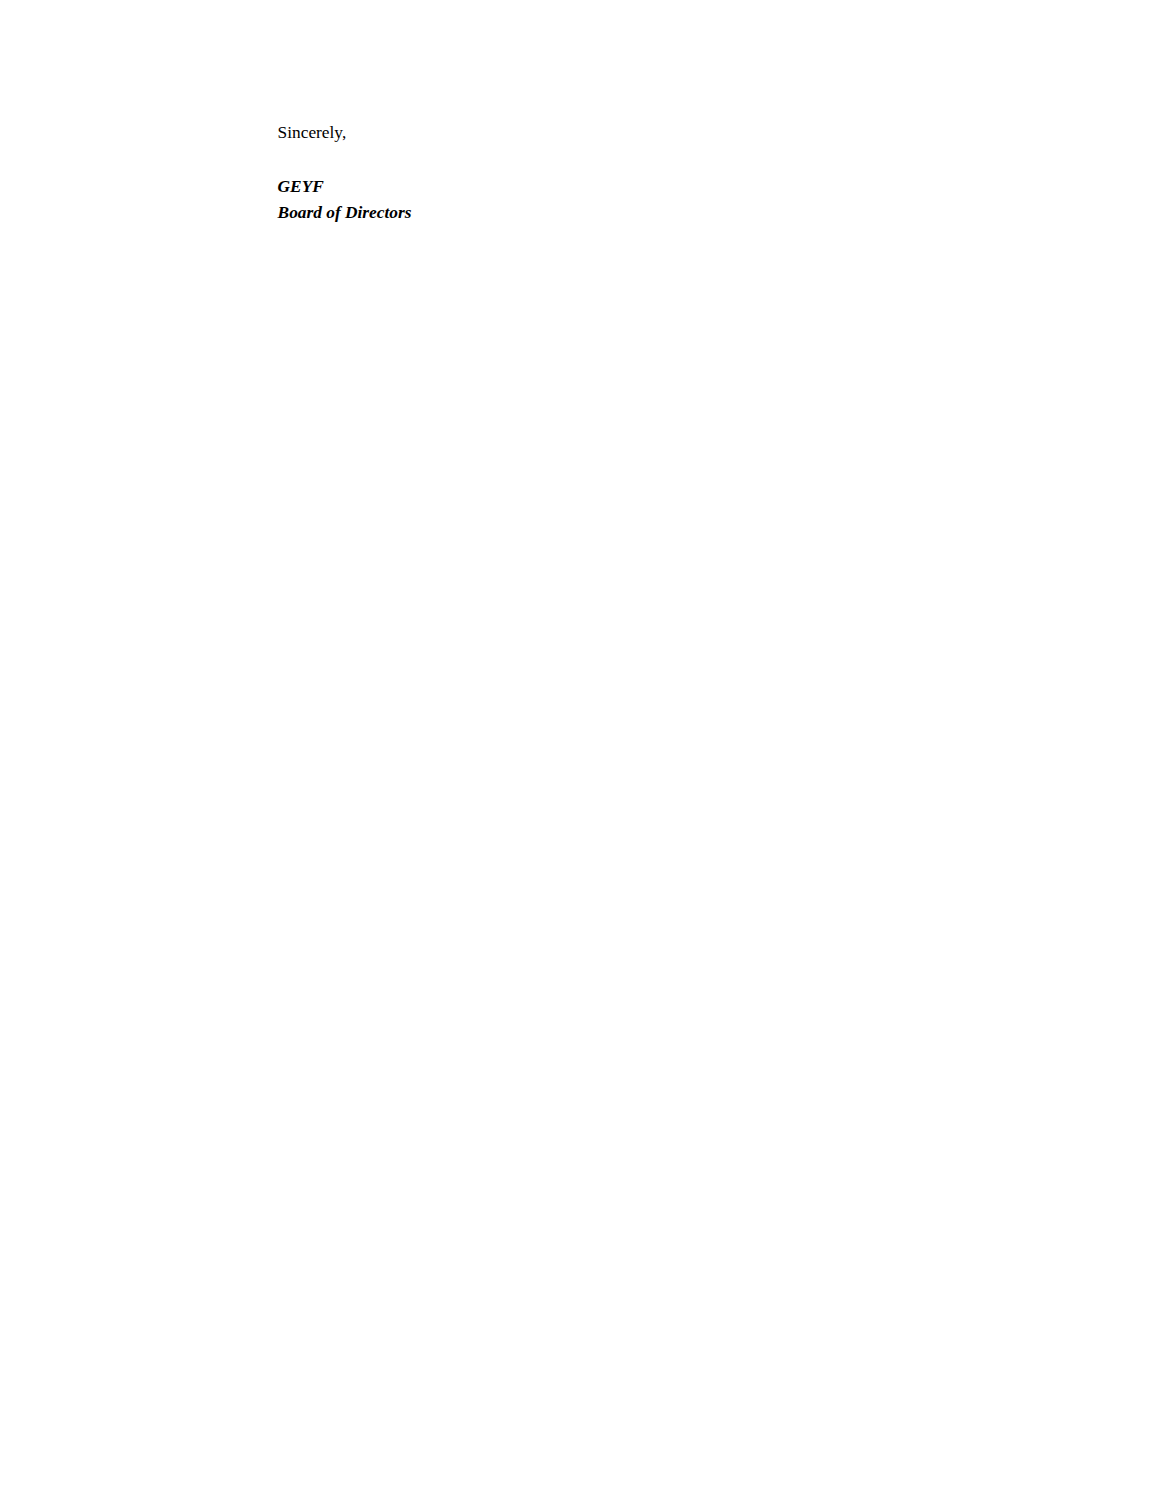Sincerely,
GEYF Board of Directors